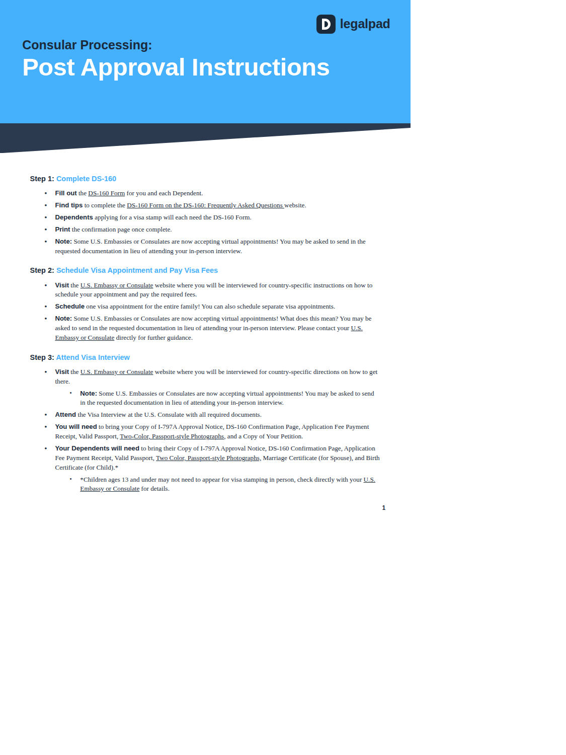legalpad
Consular Processing:
Post Approval Instructions
Step 1: Complete DS-160
Fill out the DS-160 Form for you and each Dependent.
Find tips to complete the DS-160 Form on the DS-160: Frequently Asked Questions website.
Dependents applying for a visa stamp will each need the DS-160 Form.
Print the confirmation page once complete.
Note: Some U.S. Embassies or Consulates are now accepting virtual appointments! You may be asked to send in the requested documentation in lieu of attending your in-person interview.
Step 2: Schedule Visa Appointment and Pay Visa Fees
Visit the U.S. Embassy or Consulate website where you will be interviewed for country-specific instructions on how to schedule your appointment and pay the required fees.
Schedule one visa appointment for the entire family! You can also schedule separate visa appointments.
Note: Some U.S. Embassies or Consulates are now accepting virtual appointments! What does this mean? You may be asked to send in the requested documentation in lieu of attending your in-person interview. Please contact your U.S. Embassy or Consulate directly for further guidance.
Step 3: Attend Visa Interview
Visit the U.S. Embassy or Consulate website where you will be interviewed for country-specific directions on how to get there.
Note: Some U.S. Embassies or Consulates are now accepting virtual appointments! You may be asked to send in the requested documentation in lieu of attending your in-person interview.
Attend the Visa Interview at the U.S. Consulate with all required documents.
You will need to bring your Copy of I-797A Approval Notice, DS-160 Confirmation Page, Application Fee Payment Receipt, Valid Passport, Two-Color, Passport-style Photographs, and a Copy of Your Petition.
Your Dependents will need to bring their Copy of I-797A Approval Notice, DS-160 Confirmation Page, Application Fee Payment Receipt, Valid Passport, Two Color, Passport-style Photographs, Marriage Certificate (for Spouse), and Birth Certificate (for Child).*
*Children ages 13 and under may not need to appear for visa stamping in person, check directly with your U.S. Embassy or Consulate for details.
1